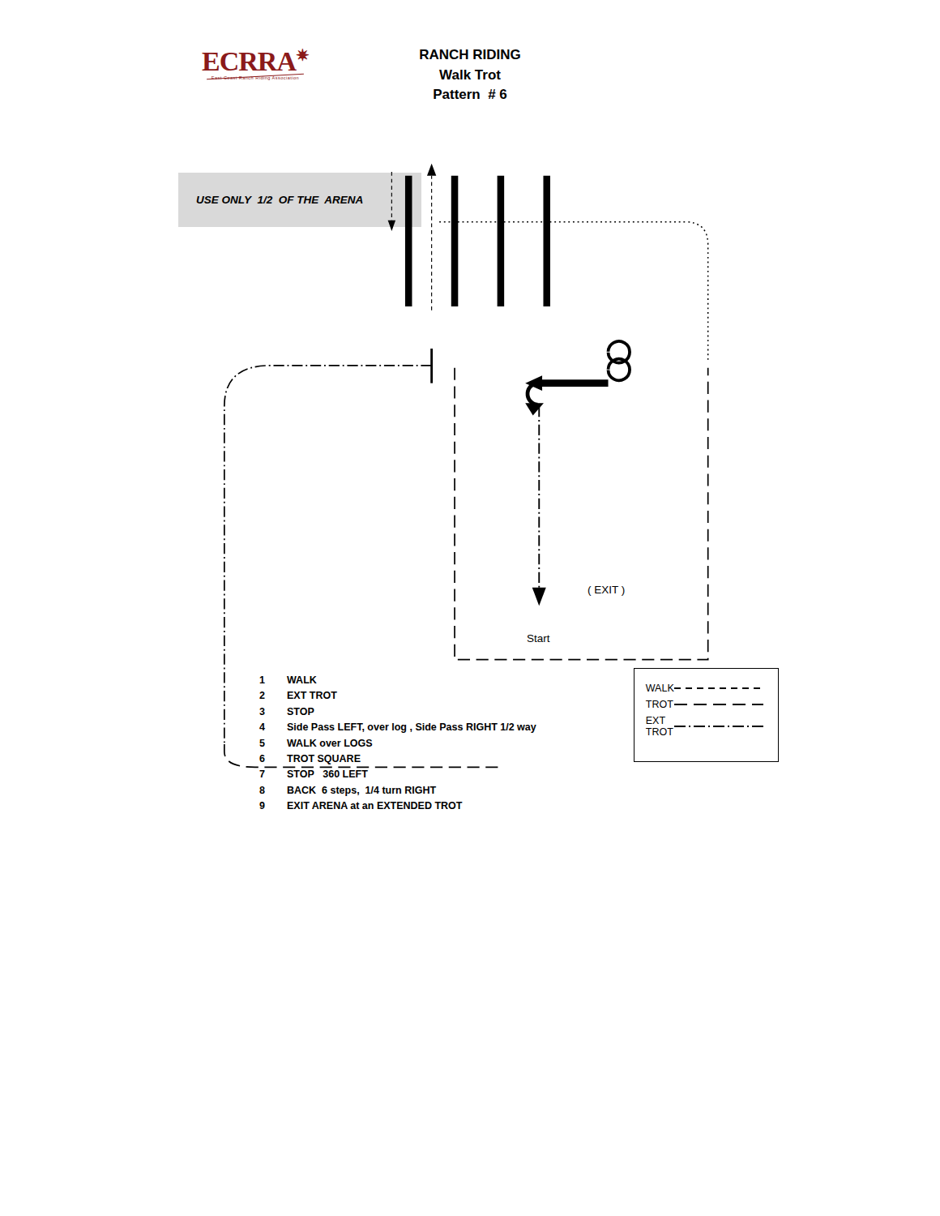ECRRA✷
East Coast Ranch Riding Association
RANCH RIDING
Walk Trot
Pattern # 6
USE ONLY 1/2 OF THE ARENA
( EXIT ) Start
WALK
EXT TROT
STOP
Side Pass LEFT, over log , Side Pass RIGHT 1/2 way
WALK over LOGS
TROT SQUARE
STOP 360 LEFT
BACK 6 steps, 1/4 turn RIGHT
EXIT ARENA at an EXTENDED TROT
| WALK | |
| TROT | |
| EXT TROT | |